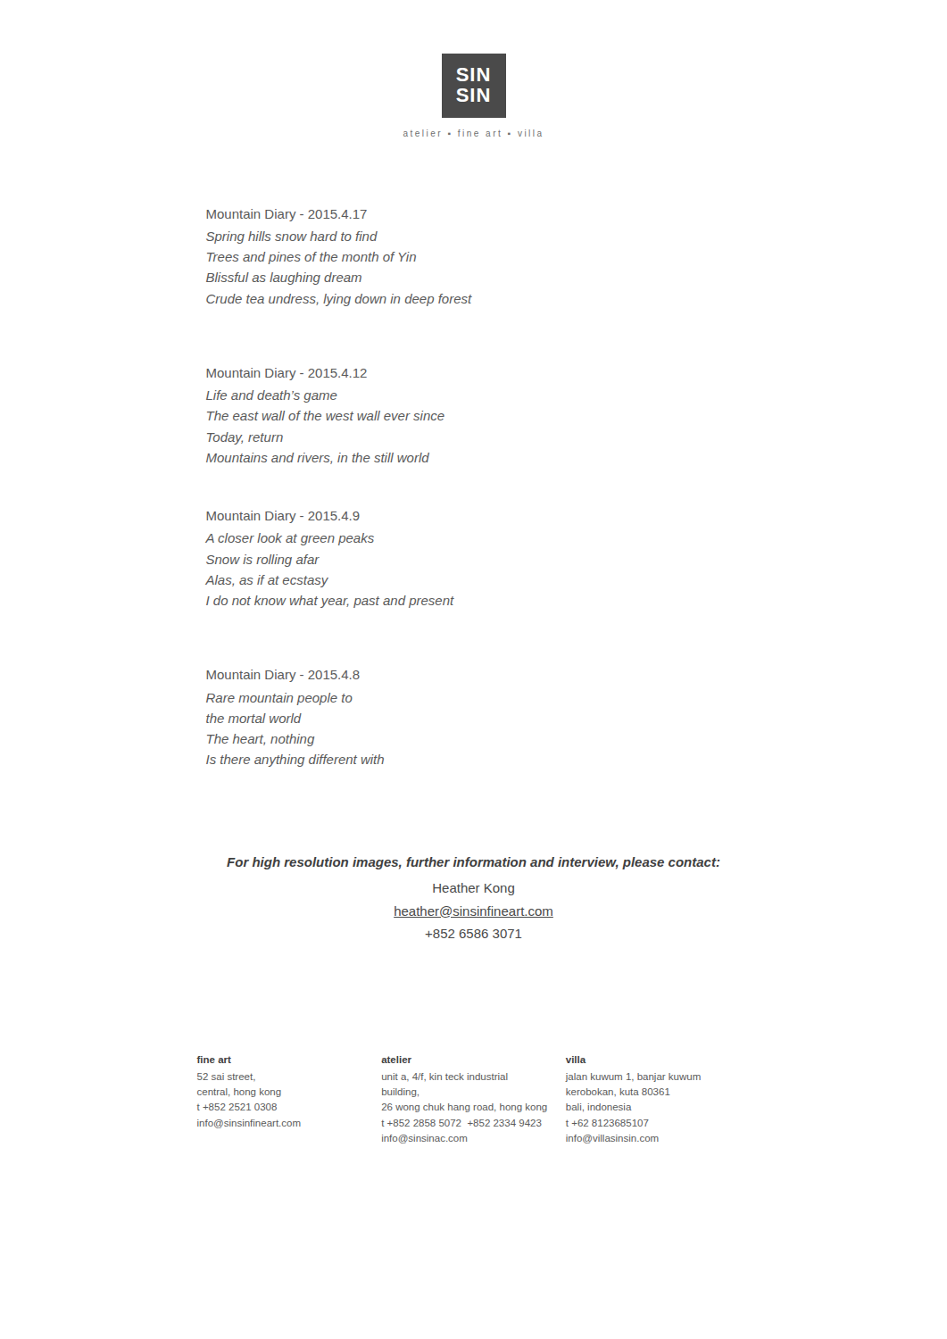SIN SIN
atelier ▪ fine art ▪ villa
Mountain Diary - 2015.4.17
Spring hills snow hard to find
Trees and pines of the month of Yin
Blissful as laughing dream
Crude tea undress, lying down in deep forest
Mountain Diary - 2015.4.12
Life and death’s game
The east wall of the west wall ever since
Today, return
Mountains and rivers, in the still world
Mountain Diary - 2015.4.9
A closer look at green peaks
Snow is rolling afar
Alas, as if at ecstasy
I do not know what year, past and present
Mountain Diary - 2015.4.8
Rare mountain people to
the mortal world
The heart, nothing
Is there anything different with
For high resolution images, further information and interview, please contact:
Heather Kong
heather@sinsinfineart.com
+852 6586 3071
fine art
52 sai street,
central, hong kong
t +852 2521 0308
info@sinsinfineart.com
atelier
unit a, 4/f, kin teck industrial building,
26 wong chuk hang road, hong kong
t +852 2858 5072 +852 2334 9423
info@sinsinac.com
villa
jalan kuwum 1, banjar kuwum
kerobokan, kuta 80361
bali, indonesia
t +62 8123685107
info@villasinsin.com